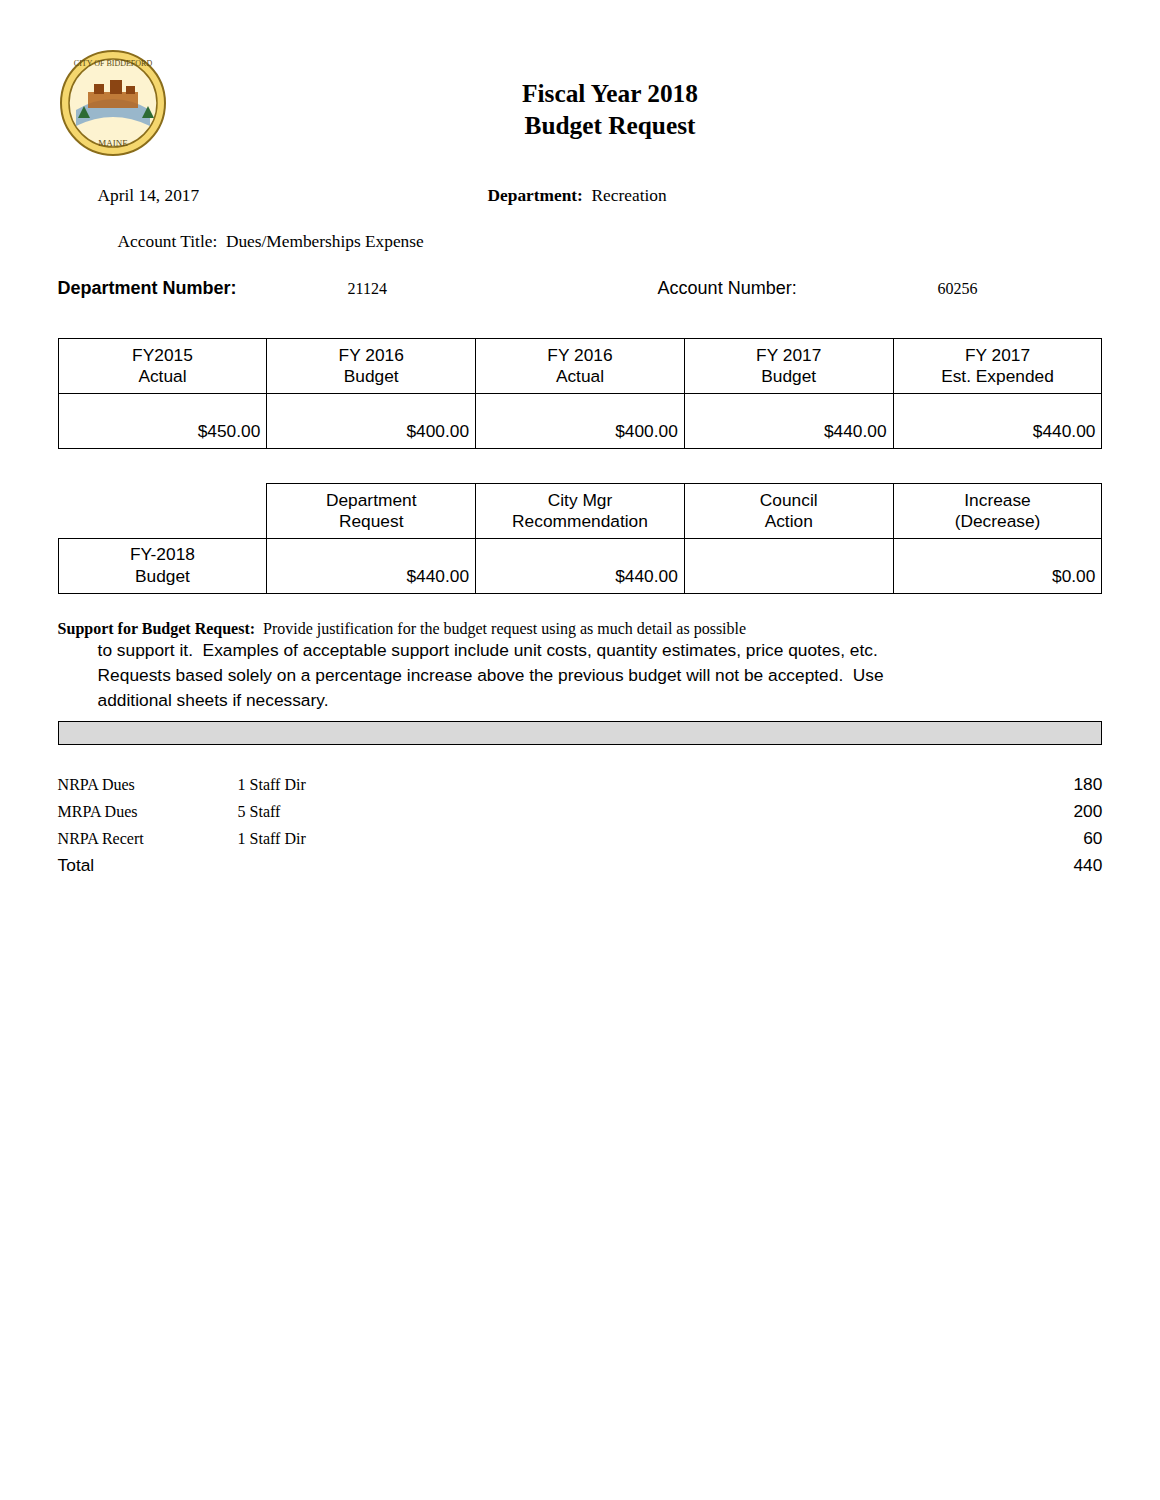CITY OF BIDDEFORD MAINE
Fiscal Year 2018
Budget Request
April 14, 2017
Department: Recreation
Account Title: Dues/Memberships Expense
Department Number: 21124 Account Number: 60256
| FY2015 Actual | FY 2016 Budget | FY 2016 Actual | FY 2017 Budget | FY 2017 Est. Expended |
| --- | --- | --- | --- | --- |
| $450.00 | $400.00 | $400.00 | $440.00 | $440.00 |
| | Department Request | City Mgr Recommendation | Council Action | Increase (Decrease) |
| FY-2018 Budget | $440.00 | $440.00 | | $0.00 |
Support for Budget Request: Provide justification for the budget request using as much detail as possible
to support it. Examples of acceptable support include unit costs, quantity estimates, price quotes, etc.
Requests based solely on a percentage increase above the previous budget will not be accepted. Use
additional sheets if necessary.
| NRPA Dues | 1 Staff Dir | 180 |
| MRPA Dues | 5 Staff | 200 |
| NRPA Recert | 1 Staff Dir | 60 |
| Total | | 440 |